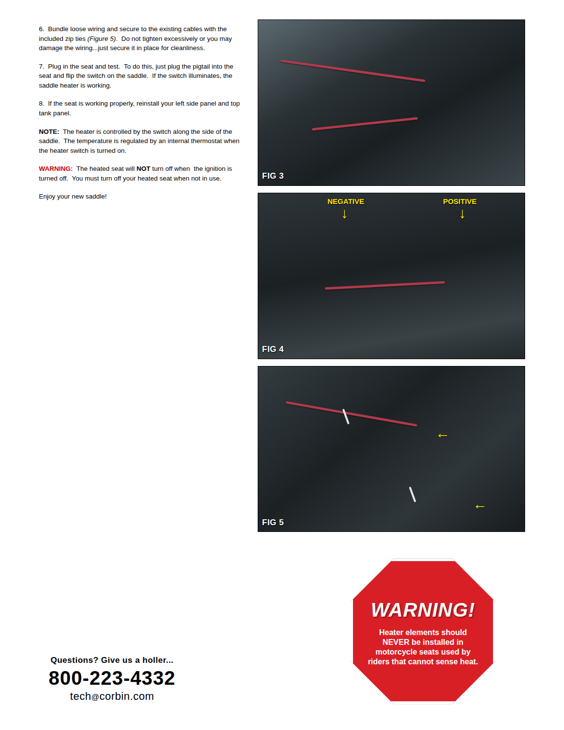6. Bundle loose wiring and secure to the existing cables with the included zip ties (Figure 5). Do not tighten excessively or you may damage the wiring...just secure it in place for cleanliness.
7. Plug in the seat and test. To do this, just plug the pigtail into the seat and flip the switch on the saddle. If the switch illuminates, the saddle heater is working.
8. If the seat is working properly, reinstall your left side panel and top tank panel.
NOTE: The heater is controlled by the switch along the side of the saddle. The temperature is regulated by an internal thermostat when the heater switch is turned on.
WARNING: The heated seat will NOT turn off when the ignition is turned off. You must turn off your heated seat when not in use.
Enjoy your new saddle!
FIG 3
NEGATIVE
POSITIVE
↓
↓
FIG 4
←
←
FIG 5
Questions? Give us a holler...
800-223-4332
tech@corbin.com
WARNING!
Heater elements should NEVER be installed in motorcycle seats used by riders that cannot sense heat.